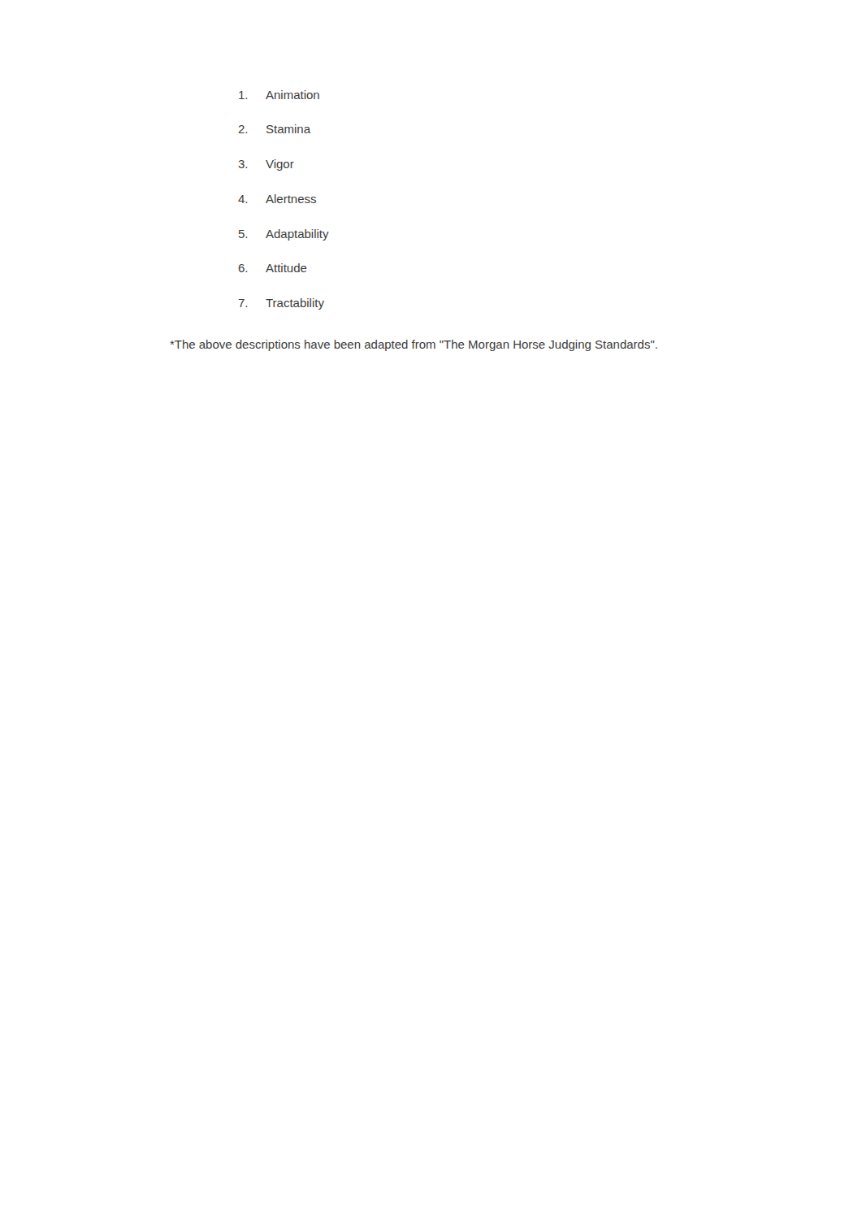Animation
Stamina
Vigor
Alertness
Adaptability
Attitude
Tractability
*The above descriptions have been adapted from "The Morgan Horse Judging Standards".